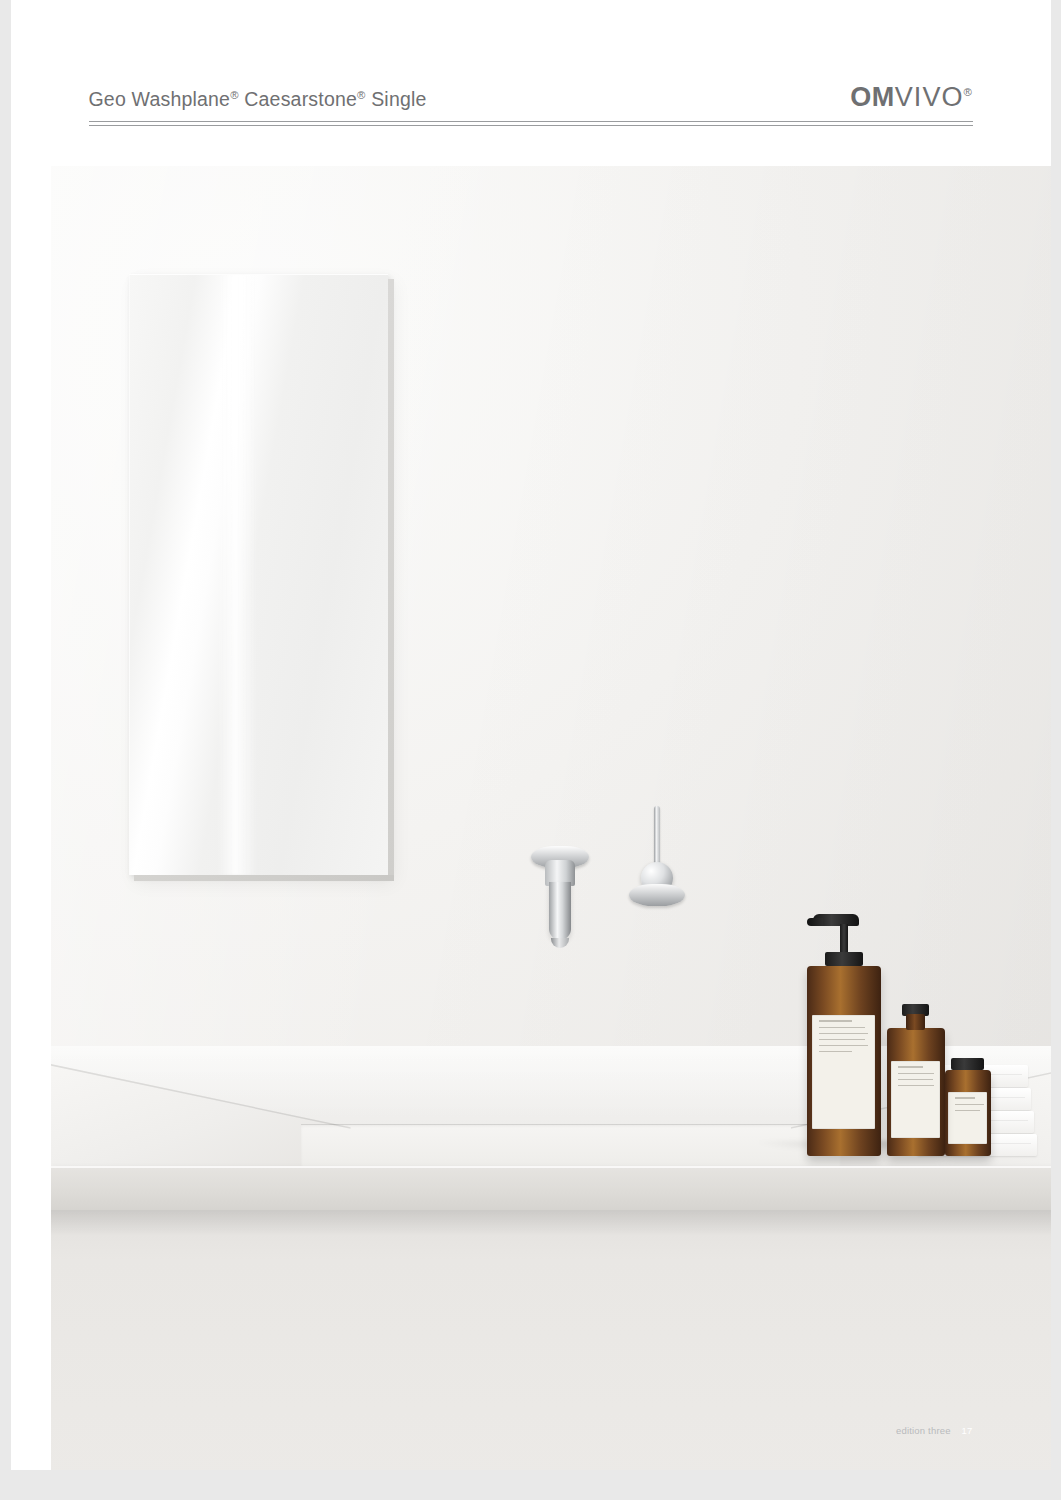Geo Washplane® Caesarstone® Single
OMVIVO®
Geo Washplane Caesarstone Single basin shown with wall-mounted mixer and spout.
edition three 17